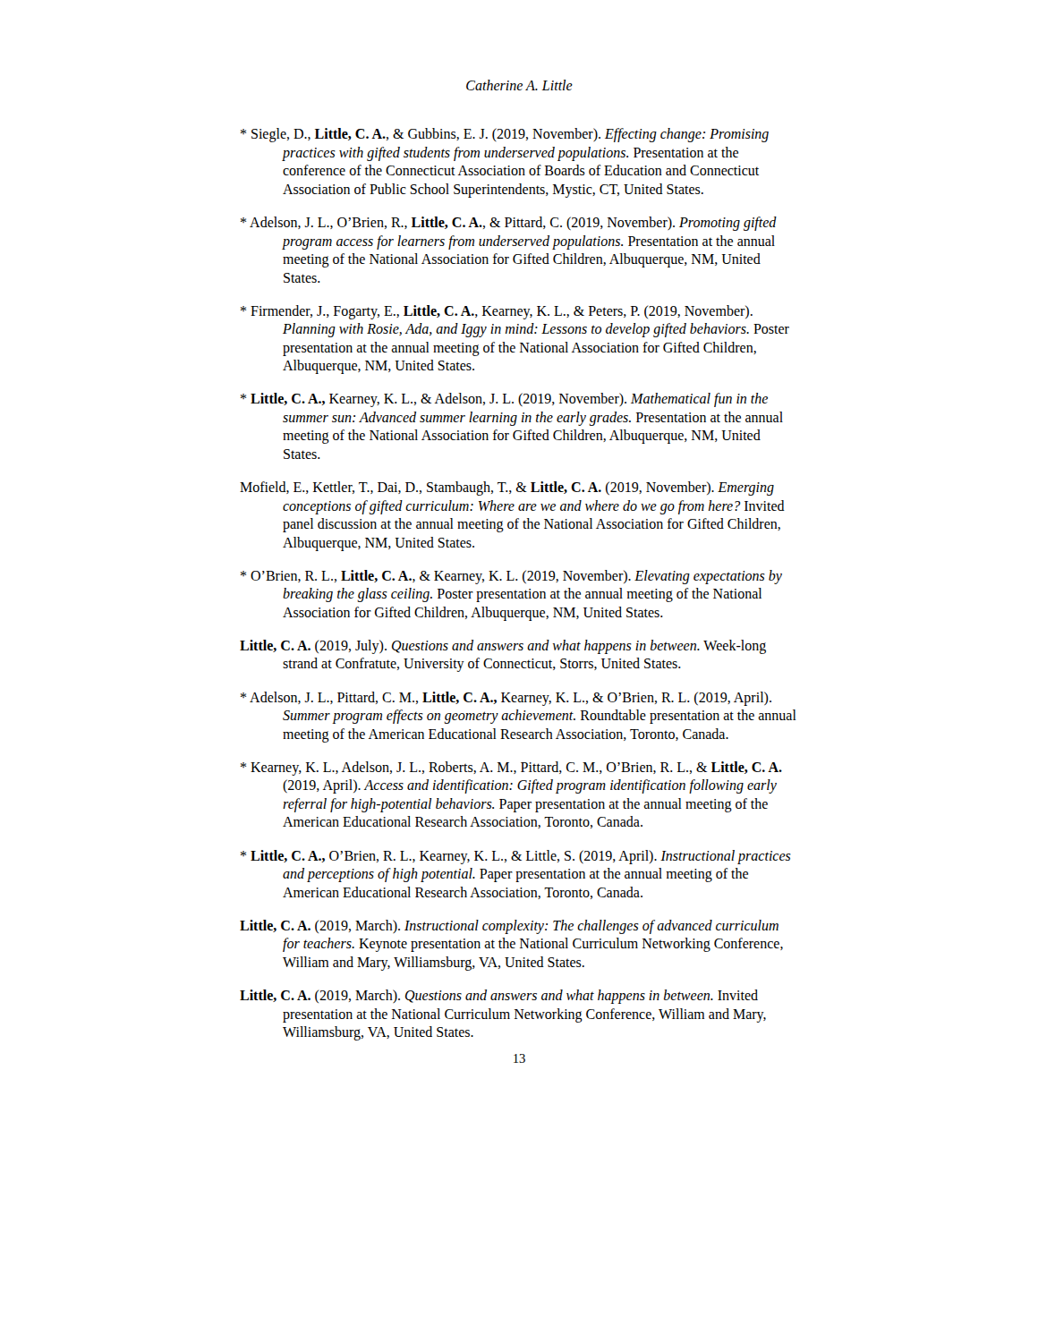Catherine A. Little
* Siegle, D., Little, C. A., & Gubbins, E. J. (2019, November). Effecting change: Promising practices with gifted students from underserved populations. Presentation at the conference of the Connecticut Association of Boards of Education and Connecticut Association of Public School Superintendents, Mystic, CT, United States.
* Adelson, J. L., O’Brien, R., Little, C. A., & Pittard, C. (2019, November). Promoting gifted program access for learners from underserved populations. Presentation at the annual meeting of the National Association for Gifted Children, Albuquerque, NM, United States.
* Firmender, J., Fogarty, E., Little, C. A., Kearney, K. L., & Peters, P. (2019, November). Planning with Rosie, Ada, and Iggy in mind: Lessons to develop gifted behaviors. Poster presentation at the annual meeting of the National Association for Gifted Children, Albuquerque, NM, United States.
* Little, C. A., Kearney, K. L., & Adelson, J. L. (2019, November). Mathematical fun in the summer sun: Advanced summer learning in the early grades. Presentation at the annual meeting of the National Association for Gifted Children, Albuquerque, NM, United States.
Mofield, E., Kettler, T., Dai, D., Stambaugh, T., & Little, C. A. (2019, November). Emerging conceptions of gifted curriculum: Where are we and where do we go from here? Invited panel discussion at the annual meeting of the National Association for Gifted Children, Albuquerque, NM, United States.
* O’Brien, R. L., Little, C. A., & Kearney, K. L. (2019, November). Elevating expectations by breaking the glass ceiling. Poster presentation at the annual meeting of the National Association for Gifted Children, Albuquerque, NM, United States.
Little, C. A. (2019, July). Questions and answers and what happens in between. Week-long strand at Confratute, University of Connecticut, Storrs, United States.
* Adelson, J. L., Pittard, C. M., Little, C. A., Kearney, K. L., & O’Brien, R. L. (2019, April). Summer program effects on geometry achievement. Roundtable presentation at the annual meeting of the American Educational Research Association, Toronto, Canada.
* Kearney, K. L., Adelson, J. L., Roberts, A. M., Pittard, C. M., O’Brien, R. L., & Little, C. A. (2019, April). Access and identification: Gifted program identification following early referral for high-potential behaviors. Paper presentation at the annual meeting of the American Educational Research Association, Toronto, Canada.
* Little, C. A., O’Brien, R. L., Kearney, K. L., & Little, S. (2019, April). Instructional practices and perceptions of high potential. Paper presentation at the annual meeting of the American Educational Research Association, Toronto, Canada.
Little, C. A. (2019, March). Instructional complexity: The challenges of advanced curriculum for teachers. Keynote presentation at the National Curriculum Networking Conference, William and Mary, Williamsburg, VA, United States.
Little, C. A. (2019, March). Questions and answers and what happens in between. Invited presentation at the National Curriculum Networking Conference, William and Mary, Williamsburg, VA, United States.
13